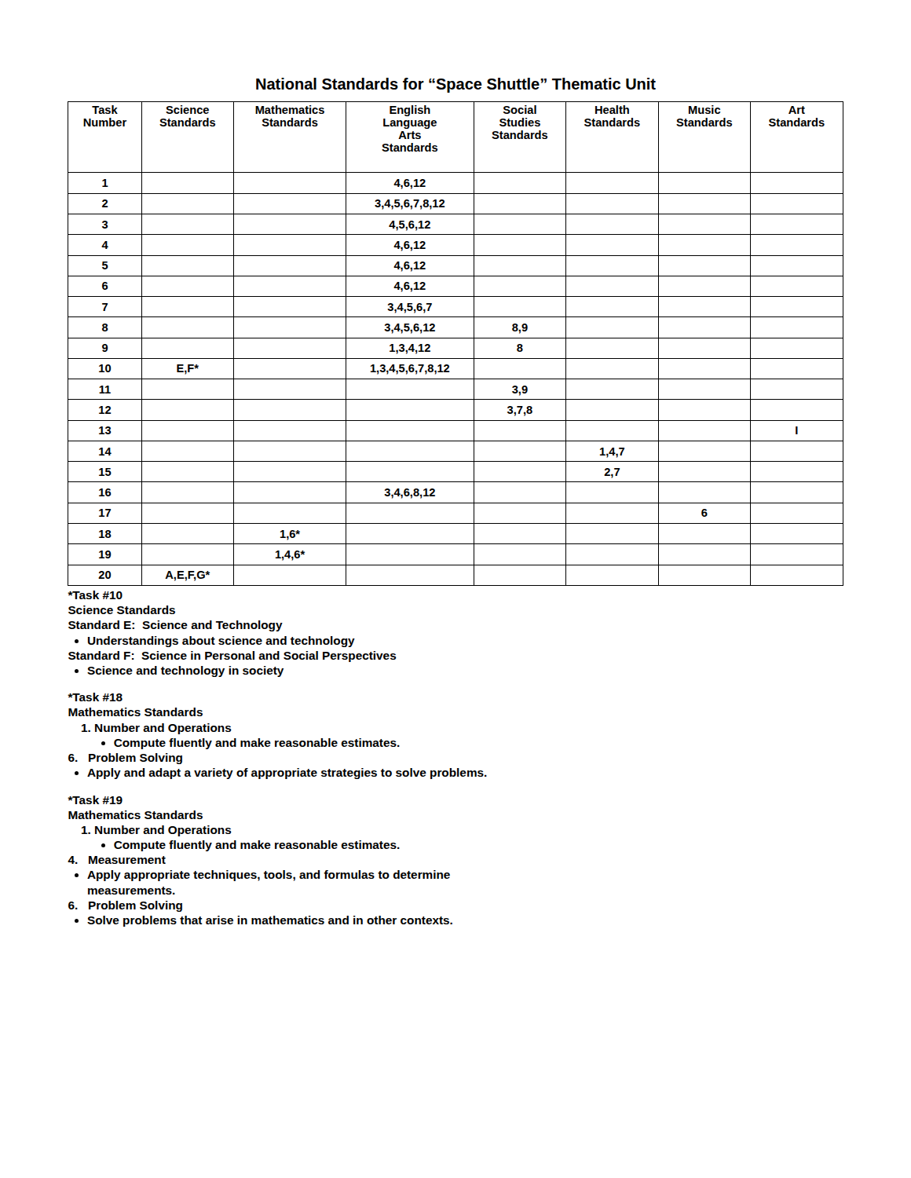National Standards for “Space Shuttle” Thematic Unit
| Task Number | Science Standards | Mathematics Standards | English Language Arts Standards | Social Studies Standards | Health Standards | Music Standards | Art Standards |
| --- | --- | --- | --- | --- | --- | --- | --- |
| 1 | | | 4,6,12 | | | | |
| 2 | | | 3,4,5,6,7,8,12 | | | | |
| 3 | | | 4,5,6,12 | | | | |
| 4 | | | 4,6,12 | | | | |
| 5 | | | 4,6,12 | | | | |
| 6 | | | 4,6,12 | | | | |
| 7 | | | 3,4,5,6,7 | | | | |
| 8 | | | 3,4,5,6,12 | 8,9 | | | |
| 9 | | | 1,3,4,12 | 8 | | | |
| 10 | E,F* | | 1,3,4,5,6,7,8,12 | | | | |
| 11 | | | | 3,9 | | | |
| 12 | | | | 3,7,8 | | | |
| 13 | | | | | | | I |
| 14 | | | | | 1,4,7 | | |
| 15 | | | | | 2,7 | | |
| 16 | | | 3,4,6,8,12 | | | | |
| 17 | | | | | | 6 | |
| 18 | | 1,6* | | | | | |
| 19 | | 1,4,6* | | | | | |
| 20 | A,E,F,G* | | | | | | |
*Task #10
Science Standards
Standard E: Science and Technology
Understandings about science and technology
Standard F: Science in Personal and Social Perspectives
Science and technology in society
*Task #18
Mathematics Standards
Number and Operations
Compute fluently and make reasonable estimates.
6. Problem Solving
Apply and adapt a variety of appropriate strategies to solve problems.
*Task #19
Mathematics Standards
Number and Operations
Compute fluently and make reasonable estimates.
4. Measurement
Apply appropriate techniques, tools, and formulas to determine
measurements.
6. Problem Solving
Solve problems that arise in mathematics and in other contexts.